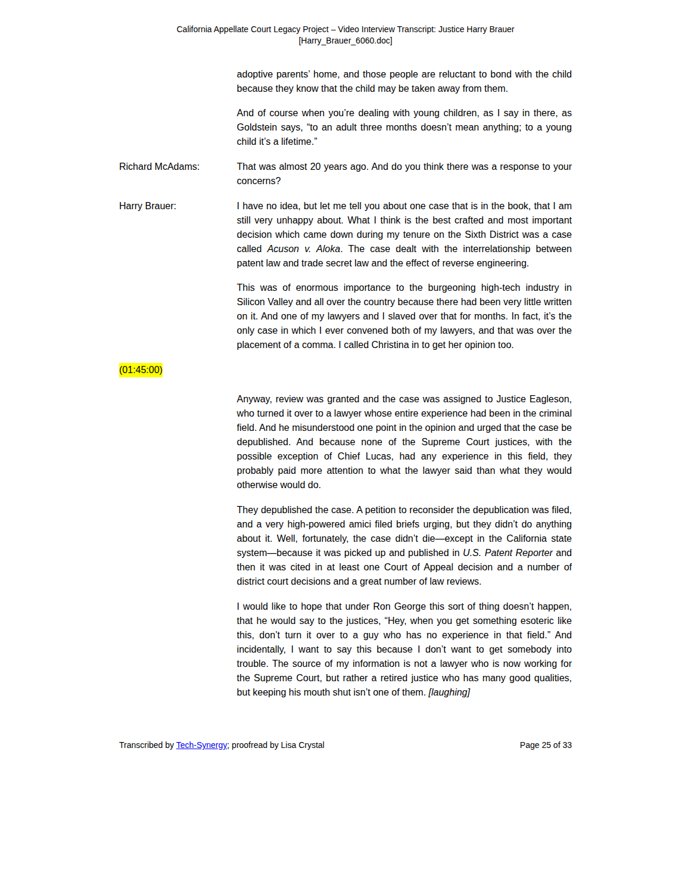California Appellate Court Legacy Project – Video Interview Transcript: Justice Harry Brauer
[Harry_Brauer_6060.doc]
| | adoptive parents’ home, and those people are reluctant to bond with the child because they know that the child may be taken away from them. And of course when you’re dealing with young children, as I say in there, as Goldstein says, “to an adult three months doesn’t mean anything; to a young child it’s a lifetime.” |
| Richard McAdams: | That was almost 20 years ago. And do you think there was a response to your concerns? |
| Harry Brauer: | I have no idea, but let me tell you about one case that is in the book, that I am still very unhappy about. What I think is the best crafted and most important decision which came down during my tenure on the Sixth District was a case called Acuson v. Aloka . The case dealt with the interrelationship between patent law and trade secret law and the effect of reverse engineering. This was of enormous importance to the burgeoning high-tech industry in Silicon Valley and all over the country because there had been very little written on it. And one of my lawyers and I slaved over that for months. In fact, it’s the only case in which I ever convened both of my lawyers, and that was over the placement of a comma. I called Christina in to get her opinion too. |
| (01:45:00) | |
| | Anyway, review was granted and the case was assigned to Justice Eagleson, who turned it over to a lawyer whose entire experience had been in the criminal field. And he misunderstood one point in the opinion and urged that the case be depublished. And because none of the Supreme Court justices, with the possible exception of Chief Lucas, had any experience in this field, they probably paid more attention to what the lawyer said than what they would otherwise would do. They depublished the case. A petition to reconsider the depublication was filed, and a very high-powered amici filed briefs urging, but they didn’t do anything about it. Well, fortunately, the case didn’t die—except in the California state system—because it was picked up and published in U.S. Patent Reporter and then it was cited in at least one Court of Appeal decision and a number of district court decisions and a great number of law reviews. I would like to hope that under Ron George this sort of thing doesn’t happen, that he would say to the justices, “Hey, when you get something esoteric like this, don’t turn it over to a guy who has no experience in that field.” And incidentally, I want to say this because I don’t want to get somebody into trouble. The source of my information is not a lawyer who is now working for the Supreme Court, but rather a retired justice who has many good qualities, but keeping his mouth shut isn’t one of them. [laughing] |
Transcribed by Tech-Synergy; proofread by Lisa Crystal Page 25 of 33